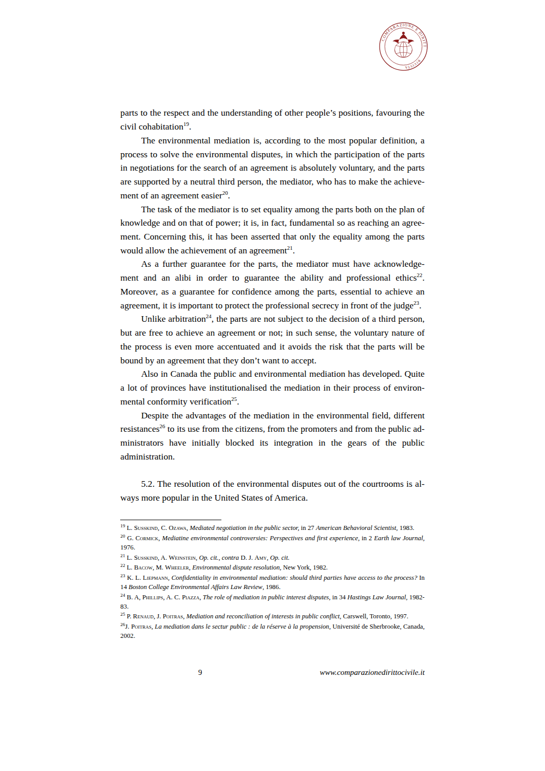COMPARAZIONE E DIRITTO CIVILE RIVISTA
parts to the respect and the understanding of other people’s positions, favouring the civil cohabitation19.
The environmental mediation is, according to the most popular definition, a process to solve the environmental disputes, in which the participation of the parts in negotiations for the search of an agreement is absolutely voluntary, and the parts are supported by a neutral third person, the mediator, who has to make the achievement of an agreement easier20.
The task of the mediator is to set equality among the parts both on the plan of knowledge and on that of power; it is, in fact, fundamental so as reaching an agreement. Concerning this, it has been asserted that only the equality among the parts would allow the achievement of an agreement21.
As a further guarantee for the parts, the mediator must have acknowledgement and an alibi in order to guarantee the ability and professional ethics22. Moreover, as a guarantee for confidence among the parts, essential to achieve an agreement, it is important to protect the professional secrecy in front of the judge23.
Unlike arbitration24, the parts are not subject to the decision of a third person, but are free to achieve an agreement or not; in such sense, the voluntary nature of the process is even more accentuated and it avoids the risk that the parts will be bound by an agreement that they don’t want to accept.
Also in Canada the public and environmental mediation has developed. Quite a lot of provinces have institutionalised the mediation in their process of environmental conformity verification25.
Despite the advantages of the mediation in the environmental field, different resistances26 to its use from the citizens, from the promoters and from the public administrators have initially blocked its integration in the gears of the public administration.
5.2. The resolution of the environmental disputes out of the courtrooms is always more popular in the United States of America.
19 L. Susskind, C. Ozawa, Mediated negotiation in the public sector, in 27 American Behavioral Scientist, 1983.
20 G. Cormick, Mediatine environmental controversies: Perspectives and first experience, in 2 Earth law Journal, 1976.
21 L. Susskind, A. Weinstein, Op. cit., contra D. J. Amy, Op. cit.
22 L. Bacow, M. Wheeler, Environmental dispute resolution, New York, 1982.
23 K. L. Liepmann, Confidentiality in environmental mediation: should third parties have access to the process? In 14 Boston College Environmental Affairs Law Review, 1986.
24 B. A, Phillips, A. C. Piazza, The role of mediation in public interest disputes, in 34 Hastings Law Journal, 1982-83.
25 P. Renaud, J. Poitras, Mediation and reconciliation of interests in public conflict, Carswell, Toronto, 1997.
26J. Poitras, La mediation dans le sectur public : de la réserve à la propension, Université de Sherbrooke, Canada, 2002.
9
www.comparazionedirittocivile.it